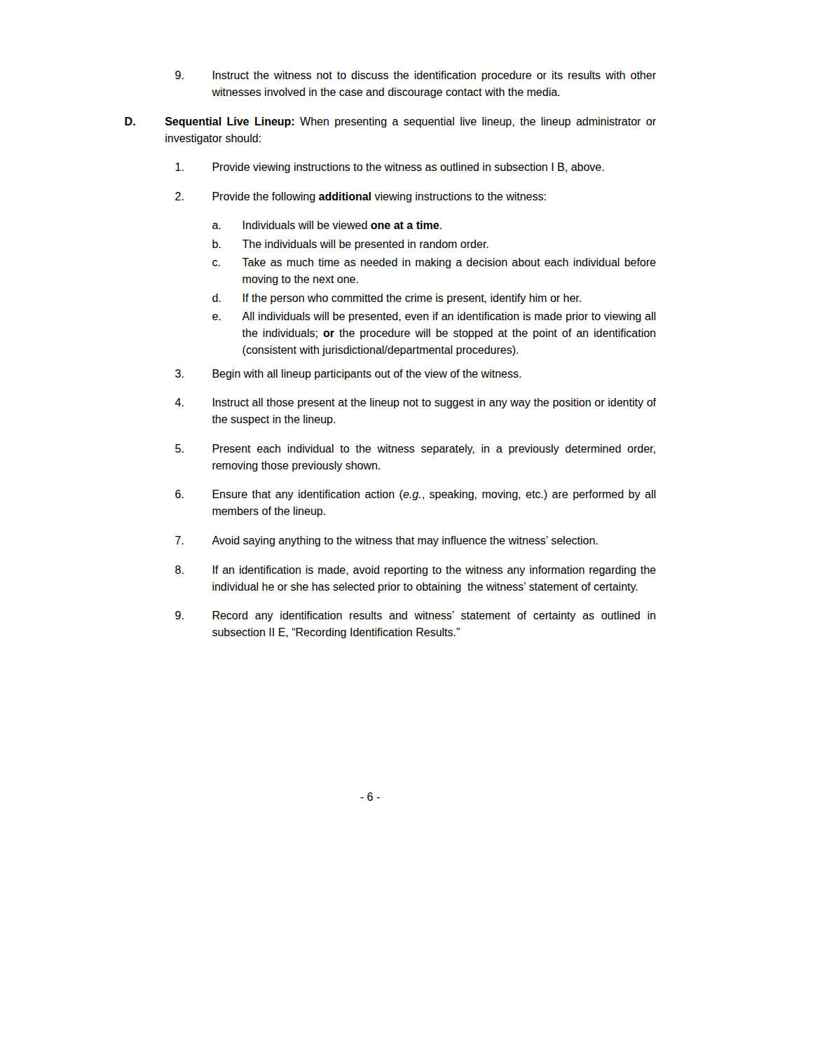9.
Instruct the witness not to discuss the identification procedure or its results with other witnesses involved in the case and discourage contact with the media.
D.
Sequential Live Lineup: When presenting a sequential live lineup, the lineup administrator or investigator should:
1.
Provide viewing instructions to the witness as outlined in subsection I B, above.
2.
Provide the following additional viewing instructions to the witness:
a.
Individuals will be viewed one at a time.
b.
The individuals will be presented in random order.
c.
Take as much time as needed in making a decision about each individual before moving to the next one.
d.
If the person who committed the crime is present, identify him or her.
e.
All individuals will be presented, even if an identification is made prior to viewing all the individuals; or the procedure will be stopped at the point of an identification (consistent with jurisdictional/departmental procedures).
3.
Begin with all lineup participants out of the view of the witness.
4.
Instruct all those present at the lineup not to suggest in any way the position or identity of the suspect in the lineup.
5.
Present each individual to the witness separately, in a previously determined order, removing those previously shown.
6.
Ensure that any identification action (e.g., speaking, moving, etc.) are performed by all members of the lineup.
7.
Avoid saying anything to the witness that may influence the witness’ selection.
8.
If an identification is made, avoid reporting to the witness any information regarding the individual he or she has selected prior to obtaining the witness’ statement of certainty.
9.
Record any identification results and witness’ statement of certainty as outlined in subsection II E, “Recording Identification Results.”
- 6 -